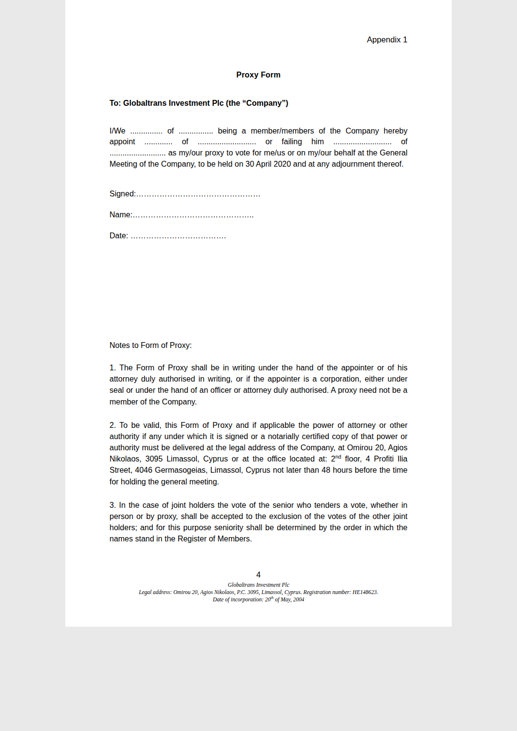Appendix 1
Proxy Form
To: Globaltrans Investment Plc (the “Company”)
I/We ............... of ................ being a member/members of the Company hereby appoint ............. of ........................... or failing him ........................... of .......................... as my/our proxy to vote for me/us or on my/our behalf at the General Meeting of the Company, to be held on 30 April 2020 and at any adjournment thereof.
Signed:…………………………………………
Name:………………………………………..
Date: ……………………………….
Notes to Form of Proxy:
1. The Form of Proxy shall be in writing under the hand of the appointer or of his attorney duly authorised in writing, or if the appointer is a corporation, either under seal or under the hand of an officer or attorney duly authorised. A proxy need not be a member of the Company.
2. To be valid, this Form of Proxy and if applicable the power of attorney or other authority if any under which it is signed or a notarially certified copy of that power or authority must be delivered at the legal address of the Company, at Omirou 20, Agios Nikolaos, 3095 Limassol, Cyprus or at the office located at: 2nd floor, 4 Profiti Ilia Street, 4046 Germasogeias, Limassol, Cyprus not later than 48 hours before the time for holding the general meeting.
3. In the case of joint holders the vote of the senior who tenders a vote, whether in person or by proxy, shall be accepted to the exclusion of the votes of the other joint holders; and for this purpose seniority shall be determined by the order in which the names stand in the Register of Members.
4
Globaltrans Investment Plc
Legal address: Omirou 20, Agios Nikolaos, P.C. 3095, Limassol, Cyprus. Registration number: HE148623.
Date of incorporation: 20th of May, 2004